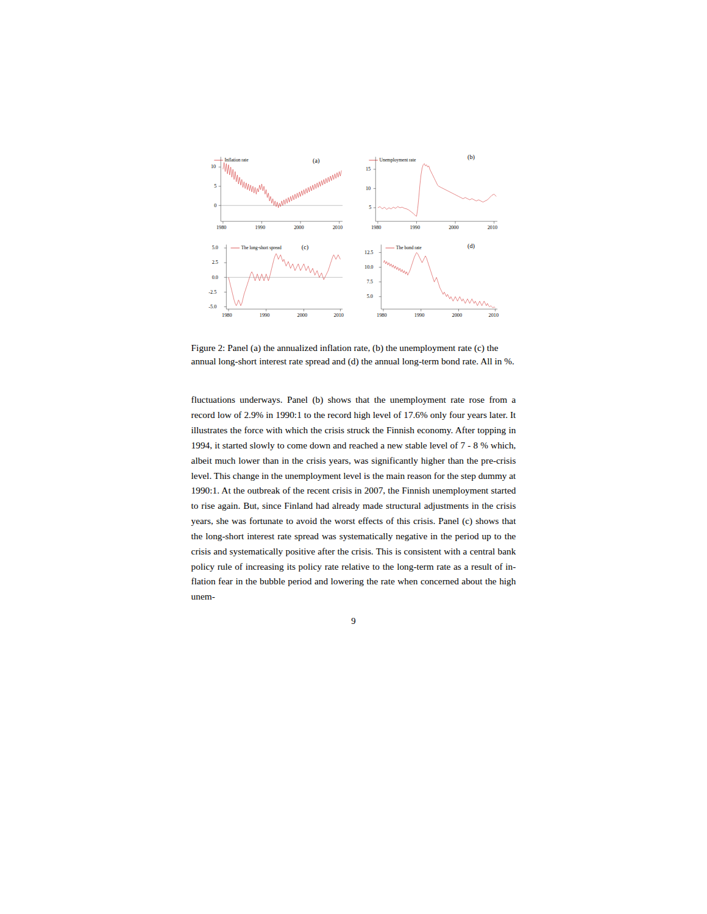Inflation rate (a) 10 5 0 1980 1990 2000 2010
Unemployment rate (b) 15 10 5 1980 1990 2000 2010
The long-short spread (c) 5.0 2.5 0.0 -2.5 -5.0 1980 1990 2000 2010
The bond rate (d) 12.5 10.0 7.5 5.0 1980 1990 2000 2010
Figure 2: Panel (a) the annualized inflation rate, (b) the unemployment rate (c) the annual long-short interest rate spread and (d) the annual long-term bond rate. All in %.
fluctuations underways. Panel (b) shows that the unemployment rate rose from a record low of 2.9% in 1990:1 to the record high level of 17.6% only four years later. It illustrates the force with which the crisis struck the Finnish economy. After topping in 1994, it started slowly to come down and reached a new stable level of 7 - 8 % which, albeit much lower than in the crisis years, was significantly higher than the pre-crisis level. This change in the unemployment level is the main reason for the step dummy at 1990:1. At the outbreak of the recent crisis in 2007, the Finnish unemployment started to rise again. But, since Finland had already made structural adjustments in the crisis years, she was fortunate to avoid the worst effects of this crisis. Panel (c) shows that the long-short interest rate spread was systematically negative in the period up to the crisis and systematically positive after the crisis. This is consistent with a central bank policy rule of increasing its policy rate relative to the long-term rate as a result of inflation fear in the bubble period and lowering the rate when concerned about the high unem-
9